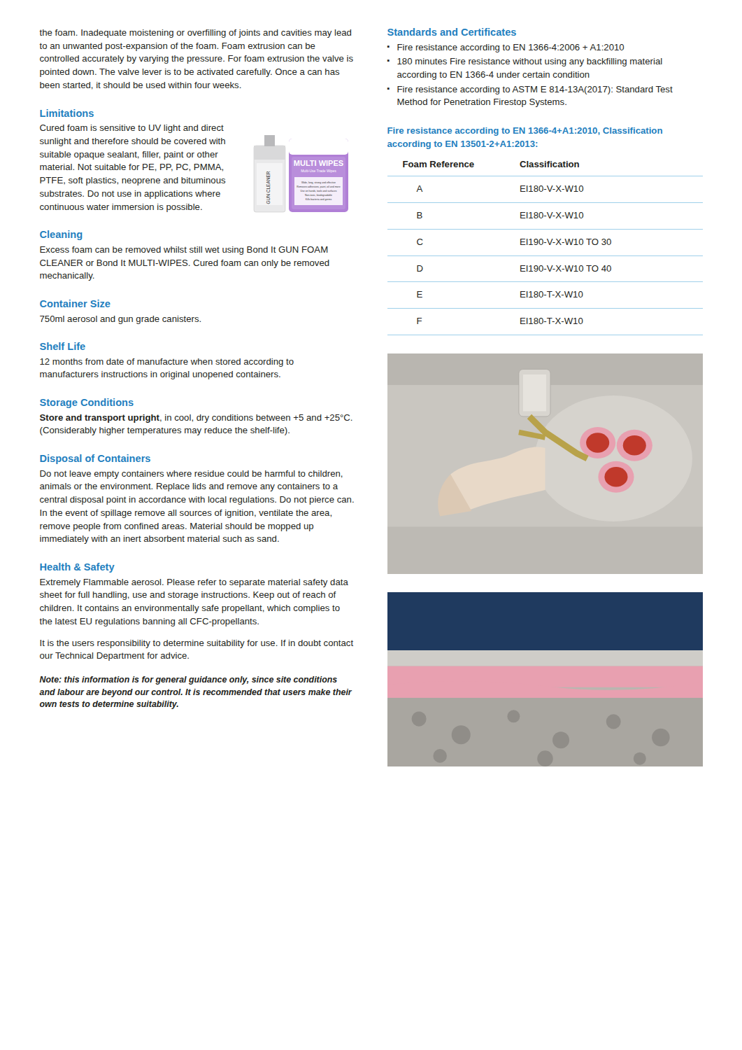the foam. Inadequate moistening or overfilling of joints and cavities may lead to an unwanted post-expansion of the foam. Foam extrusion can be controlled accurately by varying the pressure. For foam extrusion the valve is pointed down. The valve lever is to be activated carefully. Once a can has been started, it should be used within four weeks.
Limitations
Cured foam is sensitive to UV light and direct sunlight and therefore should be covered with suitable opaque sealant, filler, paint or other material. Not suitable for PE, PP, PC, PMMA, PTFE, soft plastics, neoprene and bituminous substrates. Do not use in applications where continuous water immersion is possible.
Cleaning
Excess foam can be removed whilst still wet using Bond It GUN FOAM CLEANER or Bond It MULTI-WIPES. Cured foam can only be removed mechanically.
Container Size
750ml aerosol and gun grade canisters.
Shelf Life
12 months from date of manufacture when stored according to manufacturers instructions in original unopened containers.
Storage Conditions
Store and transport upright, in cool, dry conditions between +5 and +25°C. (Considerably higher temperatures may reduce the shelf-life).
Disposal of Containers
Do not leave empty containers where residue could be harmful to children, animals or the environment. Replace lids and remove any containers to a central disposal point in accordance with local regulations. Do not pierce can. In the event of spillage remove all sources of ignition, ventilate the area, remove people from confined areas. Material should be mopped up immediately with an inert absorbent material such as sand.
Health & Safety
Extremely Flammable aerosol. Please refer to separate material safety data sheet for full handling, use and storage instructions. Keep out of reach of children. It contains an environmentally safe propellant, which complies to the latest EU regulations banning all CFC-propellants.
It is the users responsibility to determine suitability for use. If in doubt contact our Technical Department for advice.
Note: this information is for general guidance only, since site conditions and labour are beyond our control. It is recommended that users make their own tests to determine suitability.
Standards and Certificates
Fire resistance according to EN 1366-4:2006 + A1:2010
180 minutes Fire resistance without using any backfilling material according to EN 1366-4 under certain condition
Fire resistance according to ASTM E 814-13A(2017): Standard Test Method for Penetration Firestop Systems.
Fire resistance according to EN 1366-4+A1:2010, Classification according to EN 13501-2+A1:2013:
| Foam Reference | Classification |
| --- | --- |
| A | EI180-V-X-W10 |
| B | EI180-V-X-W10 |
| C | EI190-V-X-W10 TO 30 |
| D | EI190-V-X-W10 TO 40 |
| E | EI180-T-X-W10 |
| F | EI180-T-X-W10 |